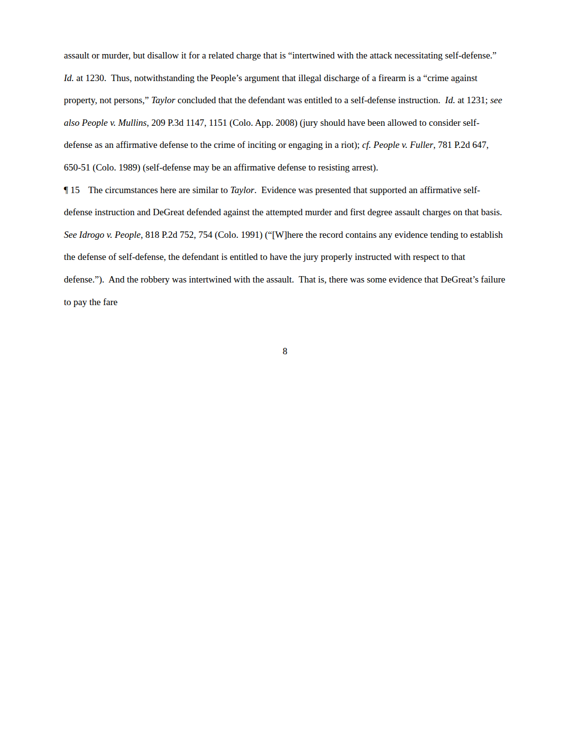assault or murder, but disallow it for a related charge that is “intertwined with the attack necessitating self-defense.” Id. at 1230. Thus, notwithstanding the People’s argument that illegal discharge of a firearm is a “crime against property, not persons,” Taylor concluded that the defendant was entitled to a self-defense instruction. Id. at 1231; see also People v. Mullins, 209 P.3d 1147, 1151 (Colo. App. 2008) (jury should have been allowed to consider self-defense as an affirmative defense to the crime of inciting or engaging in a riot); cf. People v. Fuller, 781 P.2d 647, 650-51 (Colo. 1989) (self-defense may be an affirmative defense to resisting arrest).
¶ 15 The circumstances here are similar to Taylor. Evidence was presented that supported an affirmative self-defense instruction and DeGreat defended against the attempted murder and first degree assault charges on that basis. See Idrogo v. People, 818 P.2d 752, 754 (Colo. 1991) (“[W]here the record contains any evidence tending to establish the defense of self-defense, the defendant is entitled to have the jury properly instructed with respect to that defense.”). And the robbery was intertwined with the assault. That is, there was some evidence that DeGreat’s failure to pay the fare
8